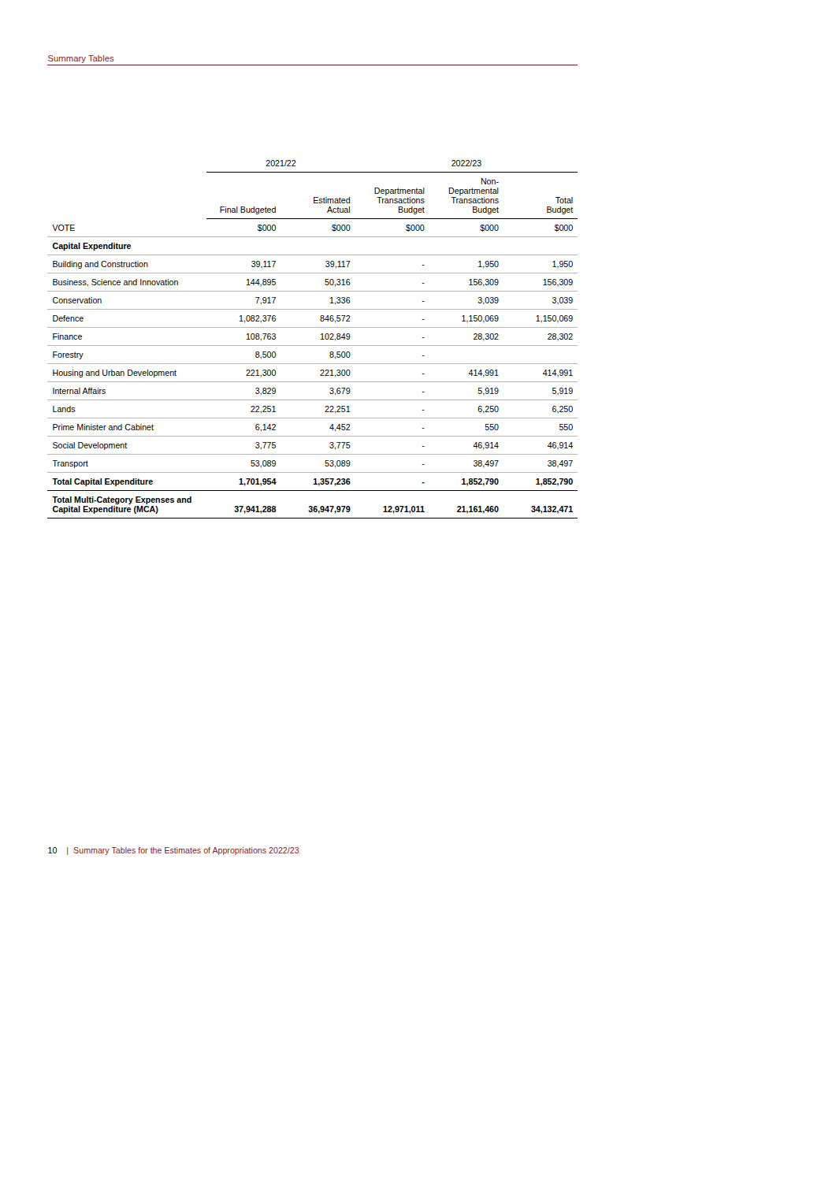Summary Tables
| | 2021/22 | 2022/23 |
| --- | --- | --- |
| | Final Budgeted | Estimated Actual | Departmental Transactions Budget | Non- Departmental Transactions Budget | Total Budget |
| VOTE | $000 | $000 | $000 | $000 | $000 |
| Capital Expenditure | | | | | |
| Building and Construction | 39,117 | 39,117 | - | 1,950 | 1,950 |
| Business, Science and Innovation | 144,895 | 50,316 | - | 156,309 | 156,309 |
| Conservation | 7,917 | 1,336 | - | 3,039 | 3,039 |
| Defence | 1,082,376 | 846,572 | - | 1,150,069 | 1,150,069 |
| Finance | 108,763 | 102,849 | - | 28,302 | 28,302 |
| Forestry | 8,500 | 8,500 | - | | |
| Housing and Urban Development | 221,300 | 221,300 | - | 414,991 | 414,991 |
| Internal Affairs | 3,829 | 3,679 | - | 5,919 | 5,919 |
| Lands | 22,251 | 22,251 | - | 6,250 | 6,250 |
| Prime Minister and Cabinet | 6,142 | 4,452 | - | 550 | 550 |
| Social Development | 3,775 | 3,775 | - | 46,914 | 46,914 |
| Transport | 53,089 | 53,089 | - | 38,497 | 38,497 |
| Total Capital Expenditure | 1,701,954 | 1,357,236 | - | 1,852,790 | 1,852,790 |
| Total Multi-Category Expenses and Capital Expenditure (MCA) | 37,941,288 | 36,947,979 | 12,971,011 | 21,161,460 | 34,132,471 |
10|Summary Tables for the Estimates of Appropriations 2022/23